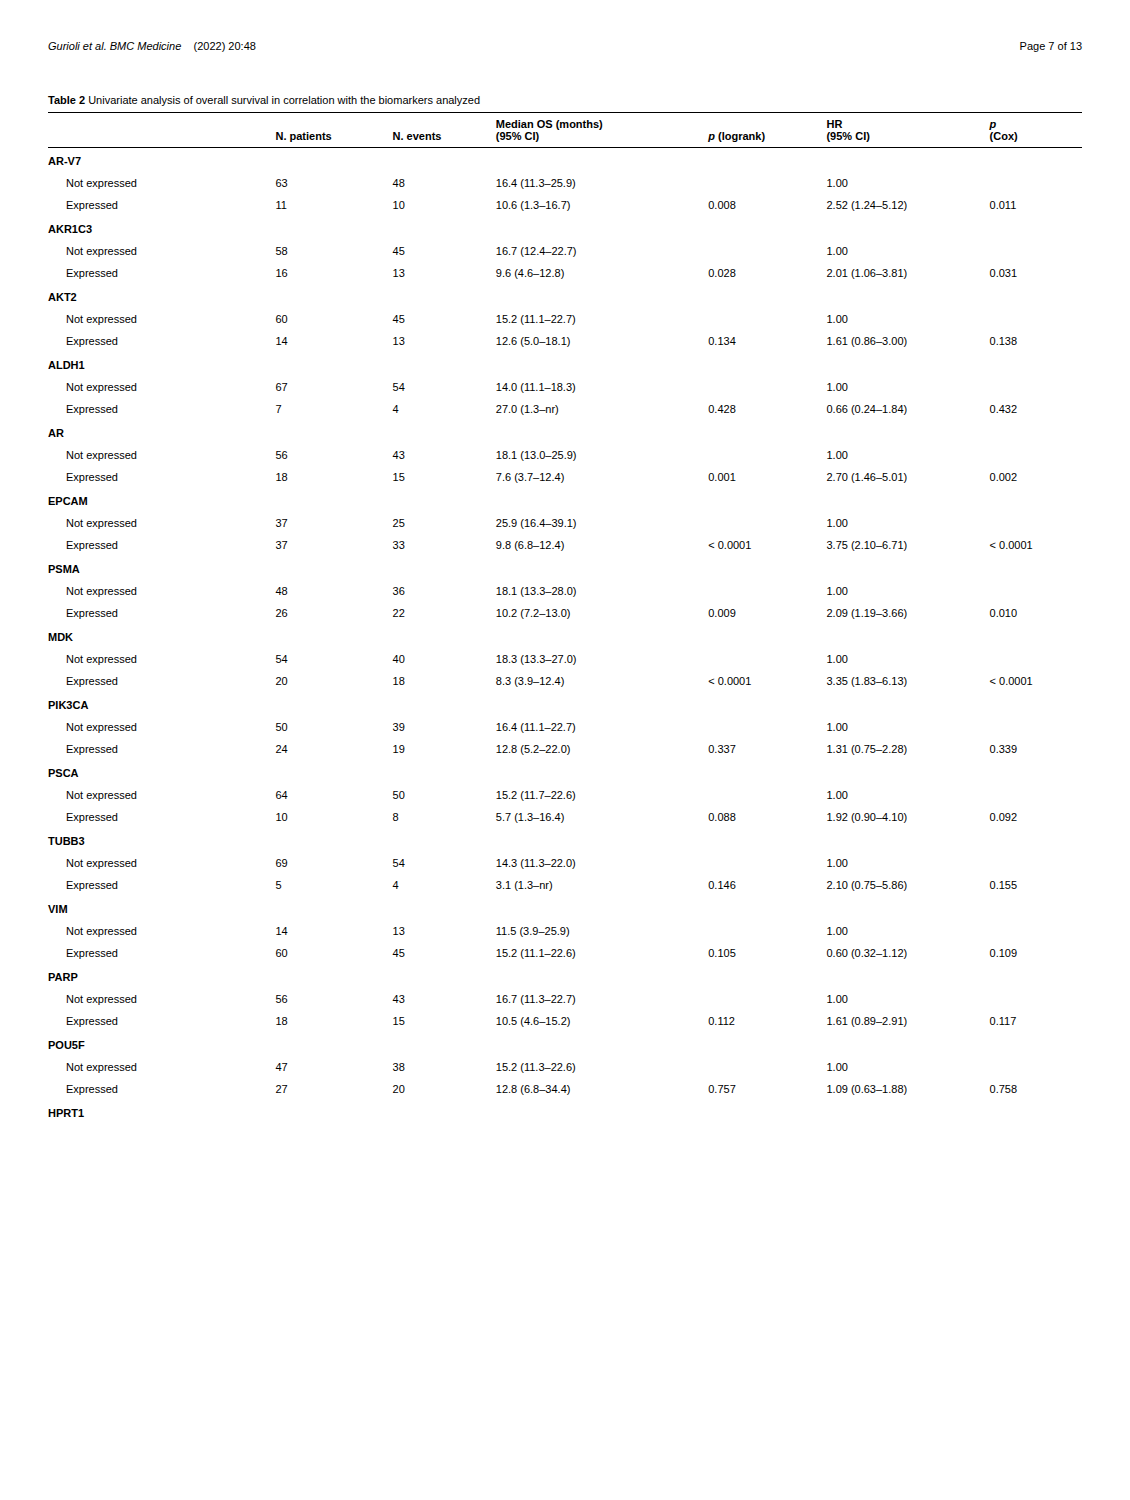Gurioli et al. BMC Medicine (2022) 20:48
Page 7 of 13
Table 2 Univariate analysis of overall survival in correlation with the biomarkers analyzed
| | N. patients | N. events | Median OS (months) (95% CI) | p (logrank) | HR (95% CI) | p (Cox) |
| --- | --- | --- | --- | --- | --- | --- |
| AR-V7 |
| Not expressed | 63 | 48 | 16.4 (11.3–25.9) | | 1.00 | |
| Expressed | 11 | 10 | 10.6 (1.3–16.7) | 0.008 | 2.52 (1.24–5.12) | 0.011 |
| AKR1C3 |
| Not expressed | 58 | 45 | 16.7 (12.4–22.7) | | 1.00 | |
| Expressed | 16 | 13 | 9.6 (4.6–12.8) | 0.028 | 2.01 (1.06–3.81) | 0.031 |
| AKT2 |
| Not expressed | 60 | 45 | 15.2 (11.1–22.7) | | 1.00 | |
| Expressed | 14 | 13 | 12.6 (5.0–18.1) | 0.134 | 1.61 (0.86–3.00) | 0.138 |
| ALDH1 |
| Not expressed | 67 | 54 | 14.0 (11.1–18.3) | | 1.00 | |
| Expressed | 7 | 4 | 27.0 (1.3–nr) | 0.428 | 0.66 (0.24–1.84) | 0.432 |
| AR |
| Not expressed | 56 | 43 | 18.1 (13.0–25.9) | | 1.00 | |
| Expressed | 18 | 15 | 7.6 (3.7–12.4) | 0.001 | 2.70 (1.46–5.01) | 0.002 |
| EPCAM |
| Not expressed | 37 | 25 | 25.9 (16.4–39.1) | | 1.00 | |
| Expressed | 37 | 33 | 9.8 (6.8–12.4) | < 0.0001 | 3.75 (2.10–6.71) | < 0.0001 |
| PSMA |
| Not expressed | 48 | 36 | 18.1 (13.3–28.0) | | 1.00 | |
| Expressed | 26 | 22 | 10.2 (7.2–13.0) | 0.009 | 2.09 (1.19–3.66) | 0.010 |
| MDK |
| Not expressed | 54 | 40 | 18.3 (13.3–27.0) | | 1.00 | |
| Expressed | 20 | 18 | 8.3 (3.9–12.4) | < 0.0001 | 3.35 (1.83–6.13) | < 0.0001 |
| PIK3CA |
| Not expressed | 50 | 39 | 16.4 (11.1–22.7) | | 1.00 | |
| Expressed | 24 | 19 | 12.8 (5.2–22.0) | 0.337 | 1.31 (0.75–2.28) | 0.339 |
| PSCA |
| Not expressed | 64 | 50 | 15.2 (11.7–22.6) | | 1.00 | |
| Expressed | 10 | 8 | 5.7 (1.3–16.4) | 0.088 | 1.92 (0.90–4.10) | 0.092 |
| TUBB3 |
| Not expressed | 69 | 54 | 14.3 (11.3–22.0) | | 1.00 | |
| Expressed | 5 | 4 | 3.1 (1.3–nr) | 0.146 | 2.10 (0.75–5.86) | 0.155 |
| VIM |
| Not expressed | 14 | 13 | 11.5 (3.9–25.9) | | 1.00 | |
| Expressed | 60 | 45 | 15.2 (11.1–22.6) | 0.105 | 0.60 (0.32–1.12) | 0.109 |
| PARP |
| Not expressed | 56 | 43 | 16.7 (11.3–22.7) | | 1.00 | |
| Expressed | 18 | 15 | 10.5 (4.6–15.2) | 0.112 | 1.61 (0.89–2.91) | 0.117 |
| POU5F |
| Not expressed | 47 | 38 | 15.2 (11.3–22.6) | | 1.00 | |
| Expressed | 27 | 20 | 12.8 (6.8–34.4) | 0.757 | 1.09 (0.63–1.88) | 0.758 |
| HPRT1 |